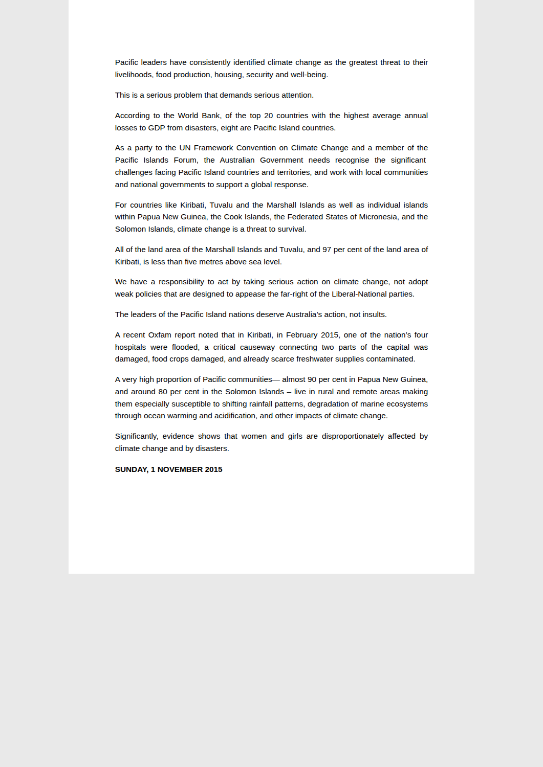Pacific leaders have consistently identified climate change as the greatest threat to their livelihoods, food production, housing, security and well-being.
This is a serious problem that demands serious attention.
According to the World Bank, of the top 20 countries with the highest average annual losses to GDP from disasters, eight are Pacific Island countries.
As a party to the UN Framework Convention on Climate Change and a member of the Pacific Islands Forum, the Australian Government needs recognise the significant challenges facing Pacific Island countries and territories, and work with local communities and national governments to support a global response.
For countries like Kiribati, Tuvalu and the Marshall Islands as well as individual islands within Papua New Guinea, the Cook Islands, the Federated States of Micronesia, and the Solomon Islands, climate change is a threat to survival.
All of the land area of the Marshall Islands and Tuvalu, and 97 per cent of the land area of Kiribati, is less than five metres above sea level.
We have a responsibility to act by taking serious action on climate change, not adopt weak policies that are designed to appease the far-right of the Liberal-National parties.
The leaders of the Pacific Island nations deserve Australia’s action, not insults.
A recent Oxfam report noted that in Kiribati, in February 2015, one of the nation’s four hospitals were flooded, a critical causeway connecting two parts of the capital was damaged, food crops damaged, and already scarce freshwater supplies contaminated.
A very high proportion of Pacific communities— almost 90 per cent in Papua New Guinea, and around 80 per cent in the Solomon Islands – live in rural and remote areas making them especially susceptible to shifting rainfall patterns, degradation of marine ecosystems through ocean warming and acidification, and other impacts of climate change.
Significantly, evidence shows that women and girls are disproportionately affected by climate change and by disasters.
SUNDAY, 1 NOVEMBER 2015